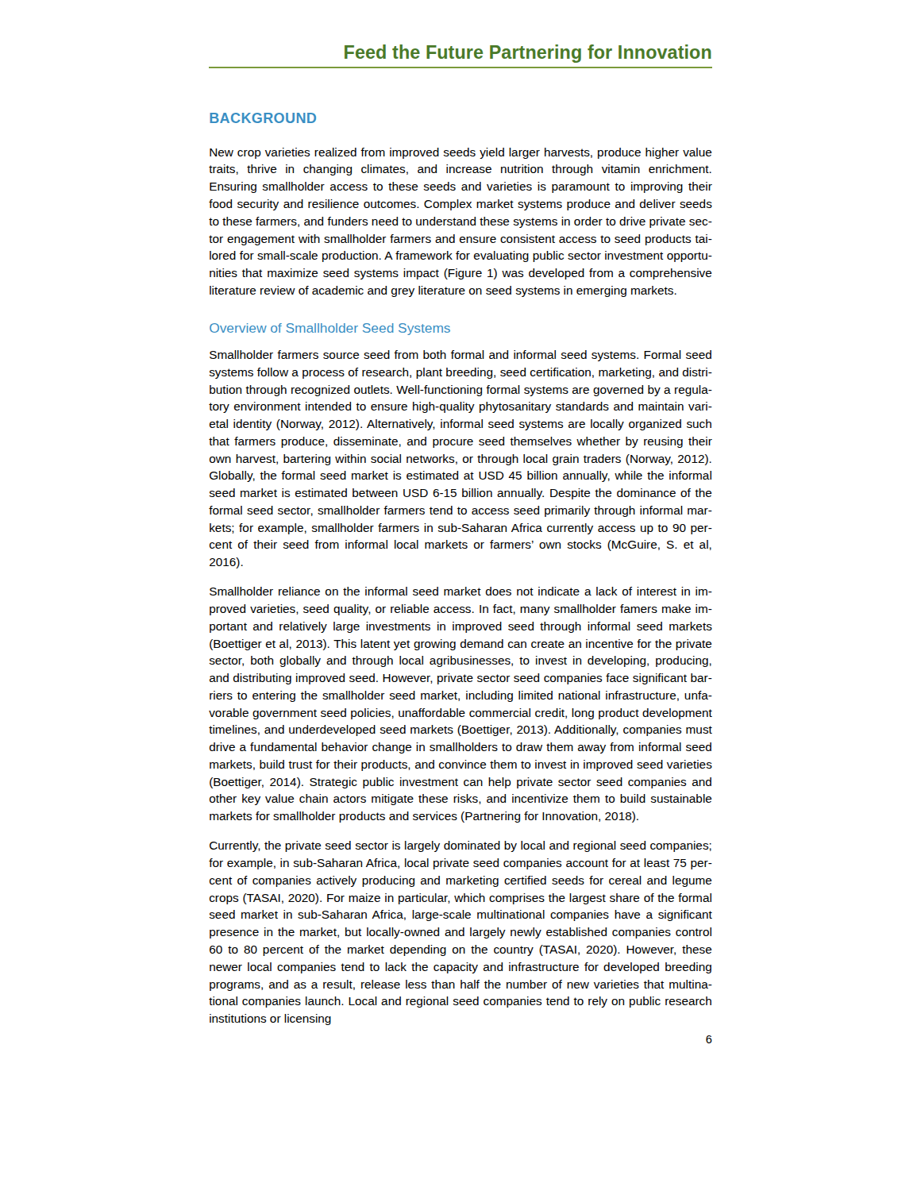Feed the Future Partnering for Innovation
BACKGROUND
New crop varieties realized from improved seeds yield larger harvests, produce higher value traits, thrive in changing climates, and increase nutrition through vitamin enrichment. Ensuring smallholder access to these seeds and varieties is paramount to improving their food security and resilience outcomes. Complex market systems produce and deliver seeds to these farmers, and funders need to understand these systems in order to drive private sector engagement with smallholder farmers and ensure consistent access to seed products tailored for small-scale production. A framework for evaluating public sector investment opportunities that maximize seed systems impact (Figure 1) was developed from a comprehensive literature review of academic and grey literature on seed systems in emerging markets.
Overview of Smallholder Seed Systems
Smallholder farmers source seed from both formal and informal seed systems. Formal seed systems follow a process of research, plant breeding, seed certification, marketing, and distribution through recognized outlets. Well-functioning formal systems are governed by a regulatory environment intended to ensure high-quality phytosanitary standards and maintain varietal identity (Norway, 2012). Alternatively, informal seed systems are locally organized such that farmers produce, disseminate, and procure seed themselves whether by reusing their own harvest, bartering within social networks, or through local grain traders (Norway, 2012). Globally, the formal seed market is estimated at USD 45 billion annually, while the informal seed market is estimated between USD 6-15 billion annually. Despite the dominance of the formal seed sector, smallholder farmers tend to access seed primarily through informal markets; for example, smallholder farmers in sub-Saharan Africa currently access up to 90 percent of their seed from informal local markets or farmers’ own stocks (McGuire, S. et al, 2016).
Smallholder reliance on the informal seed market does not indicate a lack of interest in improved varieties, seed quality, or reliable access. In fact, many smallholder famers make important and relatively large investments in improved seed through informal seed markets (Boettiger et al, 2013). This latent yet growing demand can create an incentive for the private sector, both globally and through local agribusinesses, to invest in developing, producing, and distributing improved seed. However, private sector seed companies face significant barriers to entering the smallholder seed market, including limited national infrastructure, unfavorable government seed policies, unaffordable commercial credit, long product development timelines, and underdeveloped seed markets (Boettiger, 2013). Additionally, companies must drive a fundamental behavior change in smallholders to draw them away from informal seed markets, build trust for their products, and convince them to invest in improved seed varieties (Boettiger, 2014). Strategic public investment can help private sector seed companies and other key value chain actors mitigate these risks, and incentivize them to build sustainable markets for smallholder products and services (Partnering for Innovation, 2018).
Currently, the private seed sector is largely dominated by local and regional seed companies; for example, in sub-Saharan Africa, local private seed companies account for at least 75 percent of companies actively producing and marketing certified seeds for cereal and legume crops (TASAI, 2020). For maize in particular, which comprises the largest share of the formal seed market in sub-Saharan Africa, large-scale multinational companies have a significant presence in the market, but locally-owned and largely newly established companies control 60 to 80 percent of the market depending on the country (TASAI, 2020). However, these newer local companies tend to lack the capacity and infrastructure for developed breeding programs, and as a result, release less than half the number of new varieties that multinational companies launch. Local and regional seed companies tend to rely on public research institutions or licensing
6